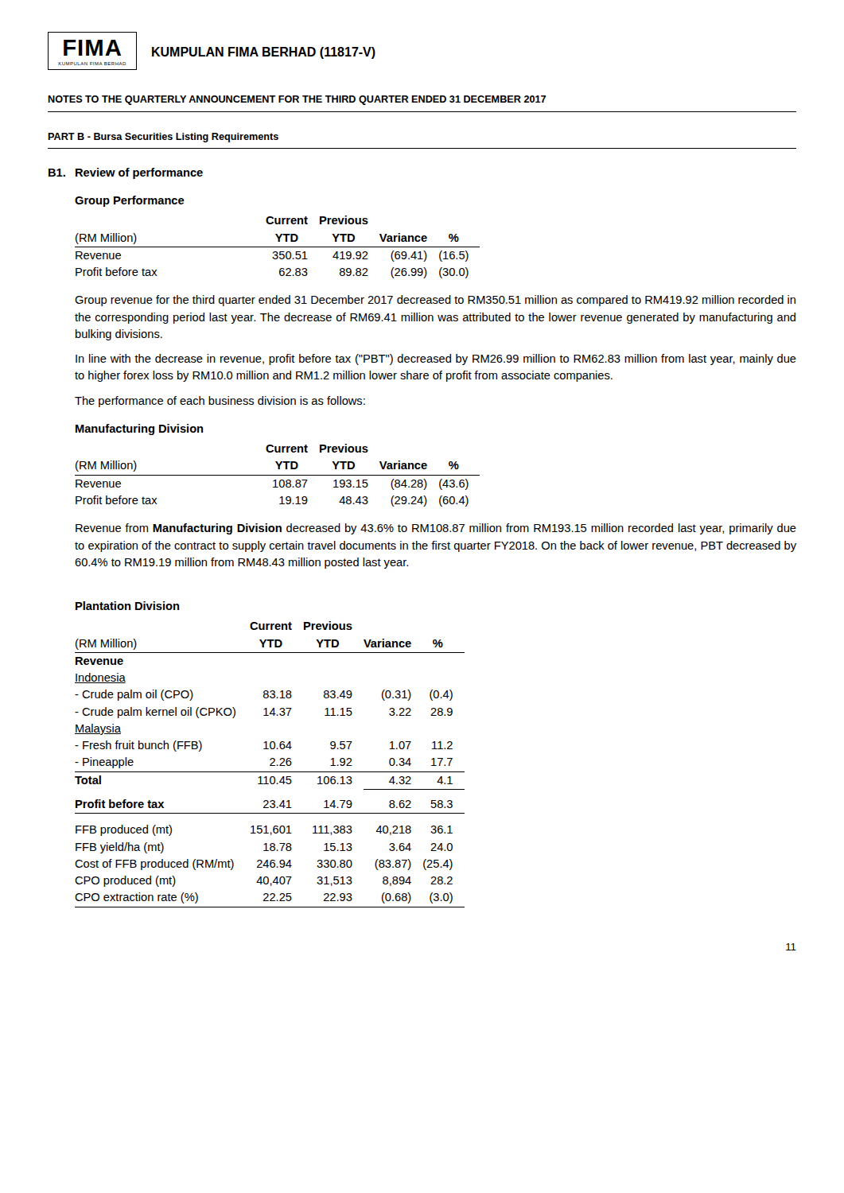FIMA
KUMPULAN FIMA BERHAD
KUMPULAN FIMA BERHAD (11817-V)
NOTES TO THE QUARTERLY ANNOUNCEMENT FOR THE THIRD QUARTER ENDED 31 DECEMBER 2017
PART B - Bursa Securities Listing Requirements
B1. Review of performance
Group Performance
| | Current | Previous | | |
| (RM Million) | YTD | YTD | Variance | % |
| Revenue | 350.51 | 419.92 | (69.41) | (16.5) |
| Profit before tax | 62.83 | 89.82 | (26.99) | (30.0) |
Group revenue for the third quarter ended 31 December 2017 decreased to RM350.51 million as compared to RM419.92 million recorded in the corresponding period last year. The decrease of RM69.41 million was attributed to the lower revenue generated by manufacturing and bulking divisions.
In line with the decrease in revenue, profit before tax ("PBT") decreased by RM26.99 million to RM62.83 million from last year, mainly due to higher forex loss by RM10.0 million and RM1.2 million lower share of profit from associate companies.
The performance of each business division is as follows:
Manufacturing Division
| | Current | Previous | | |
| (RM Million) | YTD | YTD | Variance | % |
| Revenue | 108.87 | 193.15 | (84.28) | (43.6) |
| Profit before tax | 19.19 | 48.43 | (29.24) | (60.4) |
Revenue from Manufacturing Division decreased by 43.6% to RM108.87 million from RM193.15 million recorded last year, primarily due to expiration of the contract to supply certain travel documents in the first quarter FY2018. On the back of lower revenue, PBT decreased by 60.4% to RM19.19 million from RM48.43 million posted last year.
Plantation Division
| | Current | Previous | | |
| (RM Million) | YTD | YTD | Variance | % |
| Revenue | | | | |
| Indonesia | | | | |
| - Crude palm oil (CPO) | 83.18 | 83.49 | (0.31) | (0.4) |
| - Crude palm kernel oil (CPKO) | 14.37 | 11.15 | 3.22 | 28.9 |
| Malaysia | | | | |
| - Fresh fruit bunch (FFB) | 10.64 | 9.57 | 1.07 | 11.2 |
| - Pineapple | 2.26 | 1.92 | 0.34 | 17.7 |
| Total | 110.45 | 106.13 | 4.32 | 4.1 |
| Profit before tax | 23.41 | 14.79 | 8.62 | 58.3 |
| FFB produced (mt) | 151,601 | 111,383 | 40,218 | 36.1 |
| FFB yield/ha (mt) | 18.78 | 15.13 | 3.64 | 24.0 |
| Cost of FFB produced (RM/mt) | 246.94 | 330.80 | (83.87) | (25.4) |
| CPO produced (mt) | 40,407 | 31,513 | 8,894 | 28.2 |
| CPO extraction rate (%) | 22.25 | 22.93 | (0.68) | (3.0) |
11